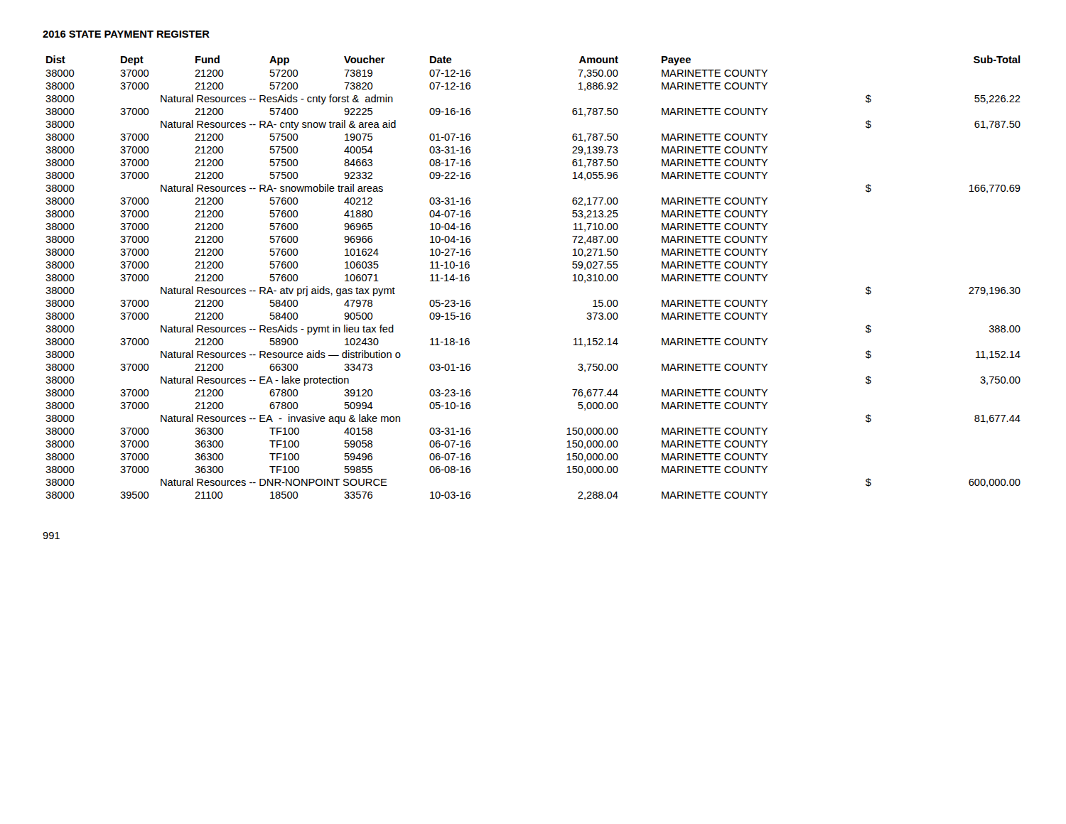2016 STATE PAYMENT REGISTER
| Dist | Dept | Fund | App | Voucher | Date | Amount | Payee | Sub-Total |
| --- | --- | --- | --- | --- | --- | --- | --- | --- |
| 38000 | 37000 | 21200 | 57200 | 73819 | 07-12-16 | 7,350.00 | MARINETTE COUNTY | |
| 38000 | 37000 | 21200 | 57200 | 73820 | 07-12-16 | 1,886.92 | MARINETTE COUNTY | |
| 38000 | Natural Resources -- ResAids - cnty forst & admin | $ | 55,226.22 |
| 38000 | 37000 | 21200 | 57400 | 92225 | 09-16-16 | 61,787.50 | MARINETTE COUNTY | |
| 38000 | Natural Resources -- RA- cnty snow trail & area aid | $ | 61,787.50 |
| 38000 | 37000 | 21200 | 57500 | 19075 | 01-07-16 | 61,787.50 | MARINETTE COUNTY | |
| 38000 | 37000 | 21200 | 57500 | 40054 | 03-31-16 | 29,139.73 | MARINETTE COUNTY | |
| 38000 | 37000 | 21200 | 57500 | 84663 | 08-17-16 | 61,787.50 | MARINETTE COUNTY | |
| 38000 | 37000 | 21200 | 57500 | 92332 | 09-22-16 | 14,055.96 | MARINETTE COUNTY | |
| 38000 | Natural Resources -- RA- snowmobile trail areas | $ | 166,770.69 |
| 38000 | 37000 | 21200 | 57600 | 40212 | 03-31-16 | 62,177.00 | MARINETTE COUNTY | |
| 38000 | 37000 | 21200 | 57600 | 41880 | 04-07-16 | 53,213.25 | MARINETTE COUNTY | |
| 38000 | 37000 | 21200 | 57600 | 96965 | 10-04-16 | 11,710.00 | MARINETTE COUNTY | |
| 38000 | 37000 | 21200 | 57600 | 96966 | 10-04-16 | 72,487.00 | MARINETTE COUNTY | |
| 38000 | 37000 | 21200 | 57600 | 101624 | 10-27-16 | 10,271.50 | MARINETTE COUNTY | |
| 38000 | 37000 | 21200 | 57600 | 106035 | 11-10-16 | 59,027.55 | MARINETTE COUNTY | |
| 38000 | 37000 | 21200 | 57600 | 106071 | 11-14-16 | 10,310.00 | MARINETTE COUNTY | |
| 38000 | Natural Resources -- RA- atv prj aids, gas tax pymt | $ | 279,196.30 |
| 38000 | 37000 | 21200 | 58400 | 47978 | 05-23-16 | 15.00 | MARINETTE COUNTY | |
| 38000 | 37000 | 21200 | 58400 | 90500 | 09-15-16 | 373.00 | MARINETTE COUNTY | |
| 38000 | Natural Resources -- ResAids - pymt in lieu tax fed | $ | 388.00 |
| 38000 | 37000 | 21200 | 58900 | 102430 | 11-18-16 | 11,152.14 | MARINETTE COUNTY | |
| 38000 | Natural Resources -- Resource aids — distribution o | $ | 11,152.14 |
| 38000 | 37000 | 21200 | 66300 | 33473 | 03-01-16 | 3,750.00 | MARINETTE COUNTY | |
| 38000 | Natural Resources -- EA - lake protection | $ | 3,750.00 |
| 38000 | 37000 | 21200 | 67800 | 39120 | 03-23-16 | 76,677.44 | MARINETTE COUNTY | |
| 38000 | 37000 | 21200 | 67800 | 50994 | 05-10-16 | 5,000.00 | MARINETTE COUNTY | |
| 38000 | Natural Resources -- EA - invasive aqu & lake mon | $ | 81,677.44 |
| 38000 | 37000 | 36300 | TF100 | 40158 | 03-31-16 | 150,000.00 | MARINETTE COUNTY | |
| 38000 | 37000 | 36300 | TF100 | 59058 | 06-07-16 | 150,000.00 | MARINETTE COUNTY | |
| 38000 | 37000 | 36300 | TF100 | 59496 | 06-07-16 | 150,000.00 | MARINETTE COUNTY | |
| 38000 | 37000 | 36300 | TF100 | 59855 | 06-08-16 | 150,000.00 | MARINETTE COUNTY | |
| 38000 | Natural Resources -- DNR-NONPOINT SOURCE | $ | 600,000.00 |
| 38000 | 39500 | 21100 | 18500 | 33576 | 10-03-16 | 2,288.04 | MARINETTE COUNTY | |
991